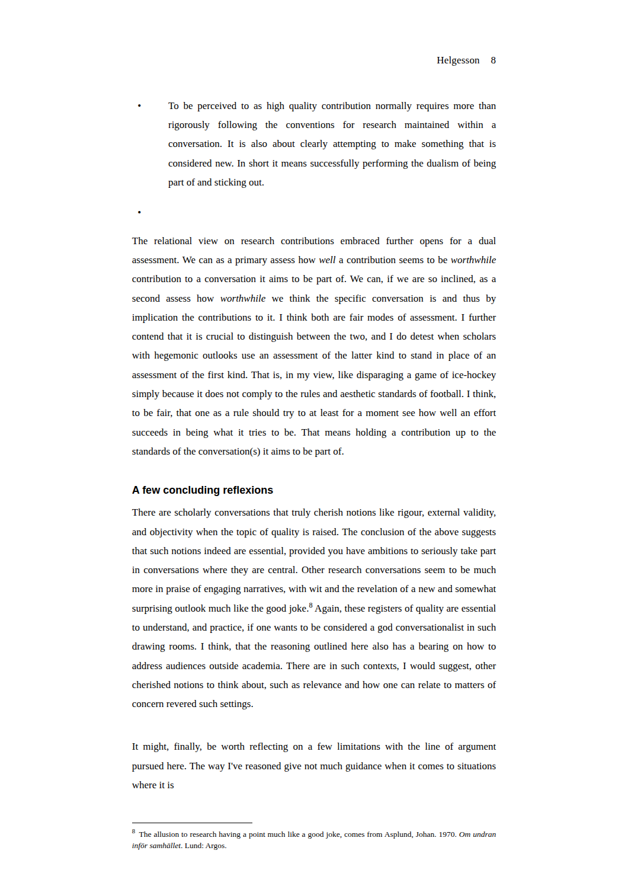Helgesson8
To be perceived to as high quality contribution normally requires more than rigorously following the conventions for research maintained within a conversation. It is also about clearly attempting to make something that is considered new. In short it means successfully performing the dualism of being part of and sticking out.
The relational view on research contributions embraced further opens for a dual assessment. We can as a primary assess how well a contribution seems to be worthwhile contribution to a conversation it aims to be part of. We can, if we are so inclined, as a second assess how worthwhile we think the specific conversation is and thus by implication the contributions to it. I think both are fair modes of assessment. I further contend that it is crucial to distinguish between the two, and I do detest when scholars with hegemonic outlooks use an assessment of the latter kind to stand in place of an assessment of the first kind. That is, in my view, like disparaging a game of ice-hockey simply because it does not comply to the rules and aesthetic standards of football. I think, to be fair, that one as a rule should try to at least for a moment see how well an effort succeeds in being what it tries to be. That means holding a contribution up to the standards of the conversation(s) it aims to be part of.
A few concluding reflexions
There are scholarly conversations that truly cherish notions like rigour, external validity, and objectivity when the topic of quality is raised. The conclusion of the above suggests that such notions indeed are essential, provided you have ambitions to seriously take part in conversations where they are central. Other research conversations seem to be much more in praise of engaging narratives, with wit and the revelation of a new and somewhat surprising outlook much like the good joke.8 Again, these registers of quality are essential to understand, and practice, if one wants to be considered a god conversationalist in such drawing rooms. I think, that the reasoning outlined here also has a bearing on how to address audiences outside academia. There are in such contexts, I would suggest, other cherished notions to think about, such as relevance and how one can relate to matters of concern revered such settings.
It might, finally, be worth reflecting on a few limitations with the line of argument pursued here. The way I've reasoned give not much guidance when it comes to situations where it is
8 The allusion to research having a point much like a good joke, comes from Asplund, Johan. 1970. Om undran inför samhället. Lund: Argos.